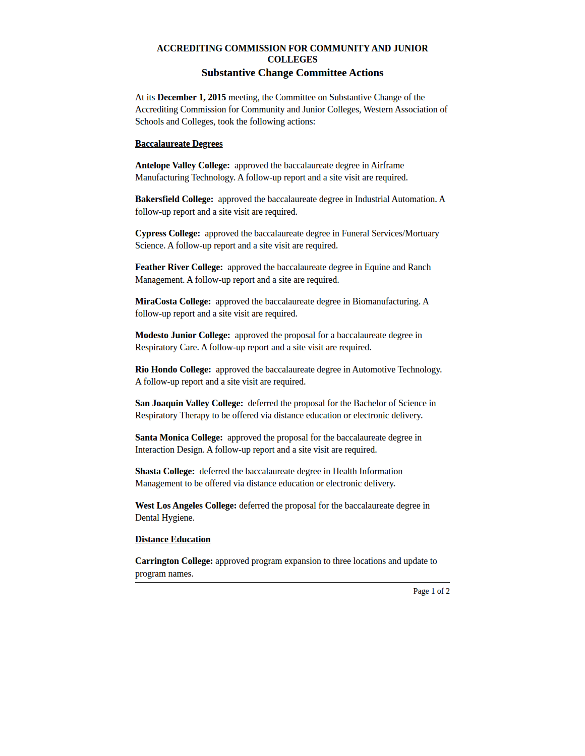ACCREDITING COMMISSION FOR COMMUNITY AND JUNIOR COLLEGES
Substantive Change Committee Actions
At its December 1, 2015 meeting, the Committee on Substantive Change of the Accrediting Commission for Community and Junior Colleges, Western Association of Schools and Colleges, took the following actions:
Baccalaureate Degrees
Antelope Valley College: approved the baccalaureate degree in Airframe Manufacturing Technology. A follow-up report and a site visit are required.
Bakersfield College: approved the baccalaureate degree in Industrial Automation. A follow-up report and a site visit are required.
Cypress College: approved the baccalaureate degree in Funeral Services/Mortuary Science. A follow-up report and a site visit are required.
Feather River College: approved the baccalaureate degree in Equine and Ranch Management. A follow-up report and a site are required.
MiraCosta College: approved the baccalaureate degree in Biomanufacturing. A follow-up report and a site visit are required.
Modesto Junior College: approved the proposal for a baccalaureate degree in Respiratory Care. A follow-up report and a site visit are required.
Rio Hondo College: approved the baccalaureate degree in Automotive Technology. A follow-up report and a site visit are required.
San Joaquin Valley College: deferred the proposal for the Bachelor of Science in Respiratory Therapy to be offered via distance education or electronic delivery.
Santa Monica College: approved the proposal for the baccalaureate degree in Interaction Design. A follow-up report and a site visit are required.
Shasta College: deferred the baccalaureate degree in Health Information Management to be offered via distance education or electronic delivery.
West Los Angeles College: deferred the proposal for the baccalaureate degree in Dental Hygiene.
Distance Education
Carrington College: approved program expansion to three locations and update to program names.
Page 1 of 2